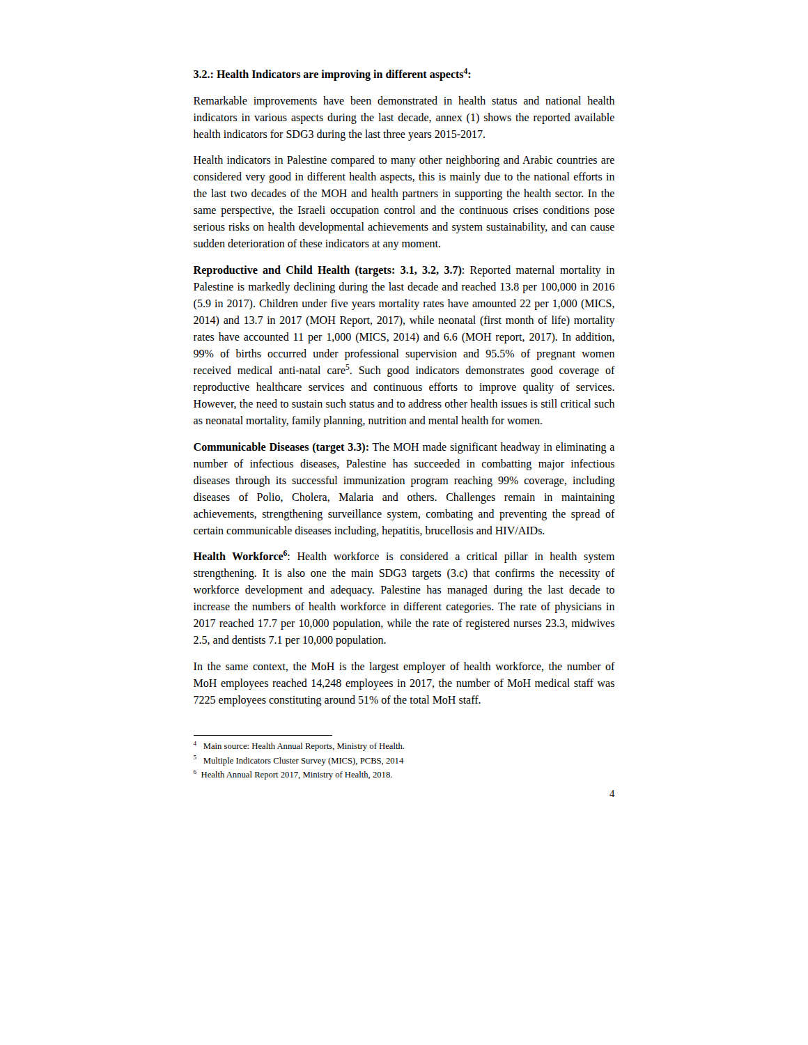3.2.: Health Indicators are improving in different aspects4:
Remarkable improvements have been demonstrated in health status and national health indicators in various aspects during the last decade, annex (1) shows the reported available health indicators for SDG3 during the last three years 2015-2017.
Health indicators in Palestine compared to many other neighboring and Arabic countries are considered very good in different health aspects, this is mainly due to the national efforts in the last two decades of the MOH and health partners in supporting the health sector. In the same perspective, the Israeli occupation control and the continuous crises conditions pose serious risks on health developmental achievements and system sustainability, and can cause sudden deterioration of these indicators at any moment.
Reproductive and Child Health (targets: 3.1, 3.2, 3.7): Reported maternal mortality in Palestine is markedly declining during the last decade and reached 13.8 per 100,000 in 2016 (5.9 in 2017). Children under five years mortality rates have amounted 22 per 1,000 (MICS, 2014) and 13.7 in 2017 (MOH Report, 2017), while neonatal (first month of life) mortality rates have accounted 11 per 1,000 (MICS, 2014) and 6.6 (MOH report, 2017). In addition, 99% of births occurred under professional supervision and 95.5% of pregnant women received medical anti-natal care5. Such good indicators demonstrates good coverage of reproductive healthcare services and continuous efforts to improve quality of services. However, the need to sustain such status and to address other health issues is still critical such as neonatal mortality, family planning, nutrition and mental health for women.
Communicable Diseases (target 3.3): The MOH made significant headway in eliminating a number of infectious diseases, Palestine has succeeded in combatting major infectious diseases through its successful immunization program reaching 99% coverage, including diseases of Polio, Cholera, Malaria and others. Challenges remain in maintaining achievements, strengthening surveillance system, combating and preventing the spread of certain communicable diseases including, hepatitis, brucellosis and HIV/AIDs.
Health Workforce6: Health workforce is considered a critical pillar in health system strengthening. It is also one the main SDG3 targets (3.c) that confirms the necessity of workforce development and adequacy. Palestine has managed during the last decade to increase the numbers of health workforce in different categories. The rate of physicians in 2017 reached 17.7 per 10,000 population, while the rate of registered nurses 23.3, midwives 2.5, and dentists 7.1 per 10,000 population.
In the same context, the MoH is the largest employer of health workforce, the number of MoH employees reached 14,248 employees in 2017, the number of MoH medical staff was 7225 employees constituting around 51% of the total MoH staff.
4 Main source: Health Annual Reports, Ministry of Health.
5 Multiple Indicators Cluster Survey (MICS), PCBS, 2014
6 Health Annual Report 2017, Ministry of Health, 2018.
4